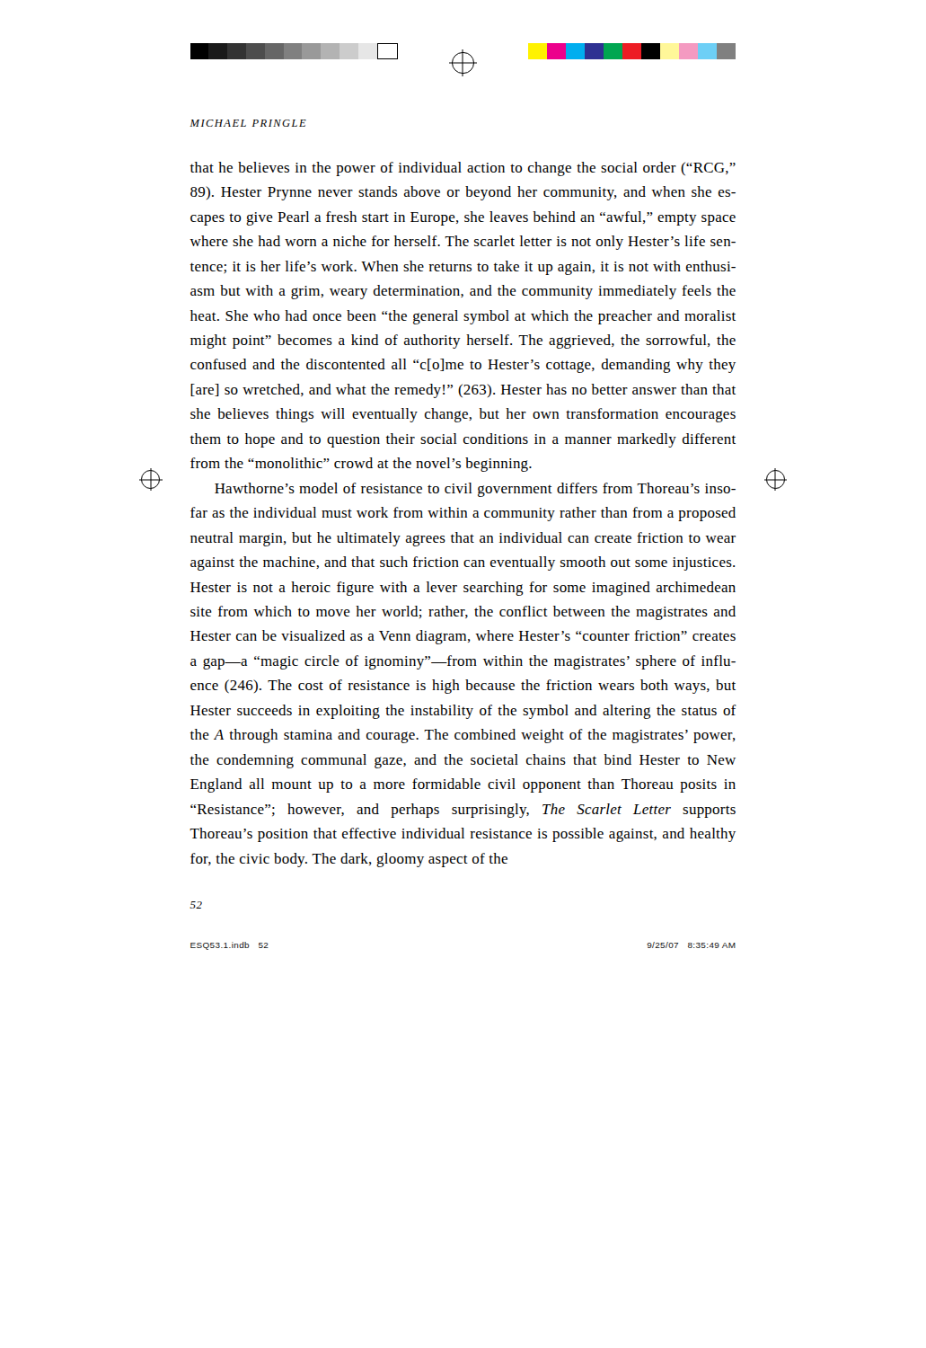Michael Pringle
that he believes in the power of individual action to change the social order (“RCG,” 89). Hester Prynne never stands above or beyond her community, and when she escapes to give Pearl a fresh start in Europe, she leaves behind an “awful,” empty space where she had worn a niche for herself. The scarlet letter is not only Hester’s life sentence; it is her life’s work. When she returns to take it up again, it is not with enthusiasm but with a grim, weary determination, and the community immediately feels the heat. She who had once been “the general symbol at which the preacher and moralist might point” becomes a kind of authority herself. The aggrieved, the sorrowful, the confused and the discontented all “c[o]me to Hester’s cottage, demanding why they [are] so wretched, and what the remedy!” (263). Hester has no better answer than that she believes things will eventually change, but her own transformation encourages them to hope and to question their social conditions in a manner markedly different from the “monolithic” crowd at the novel’s beginning.
Hawthorne’s model of resistance to civil government differs from Thoreau’s insofar as the individual must work from within a community rather than from a proposed neutral margin, but he ultimately agrees that an individual can create friction to wear against the machine, and that such friction can eventually smooth out some injustices. Hester is not a heroic figure with a lever searching for some imagined archimedean site from which to move her world; rather, the conflict between the magistrates and Hester can be visualized as a Venn diagram, where Hester’s “counter friction” creates a gap—a “magic circle of ignominy”—from within the magistrates’ sphere of influence (246). The cost of resistance is high because the friction wears both ways, but Hester succeeds in exploiting the instability of the symbol and altering the status of the A through stamina and courage. The combined weight of the magistrates’ power, the condemning communal gaze, and the societal chains that bind Hester to New England all mount up to a more formidable civil opponent than Thoreau posits in “Resistance”; however, and perhaps surprisingly, The Scarlet Letter supports Thoreau’s position that effective individual resistance is possible against, and healthy for, the civic body. The dark, gloomy aspect of the
52
ESQ53.1.indb 52
9/25/07 8:35:49 AM